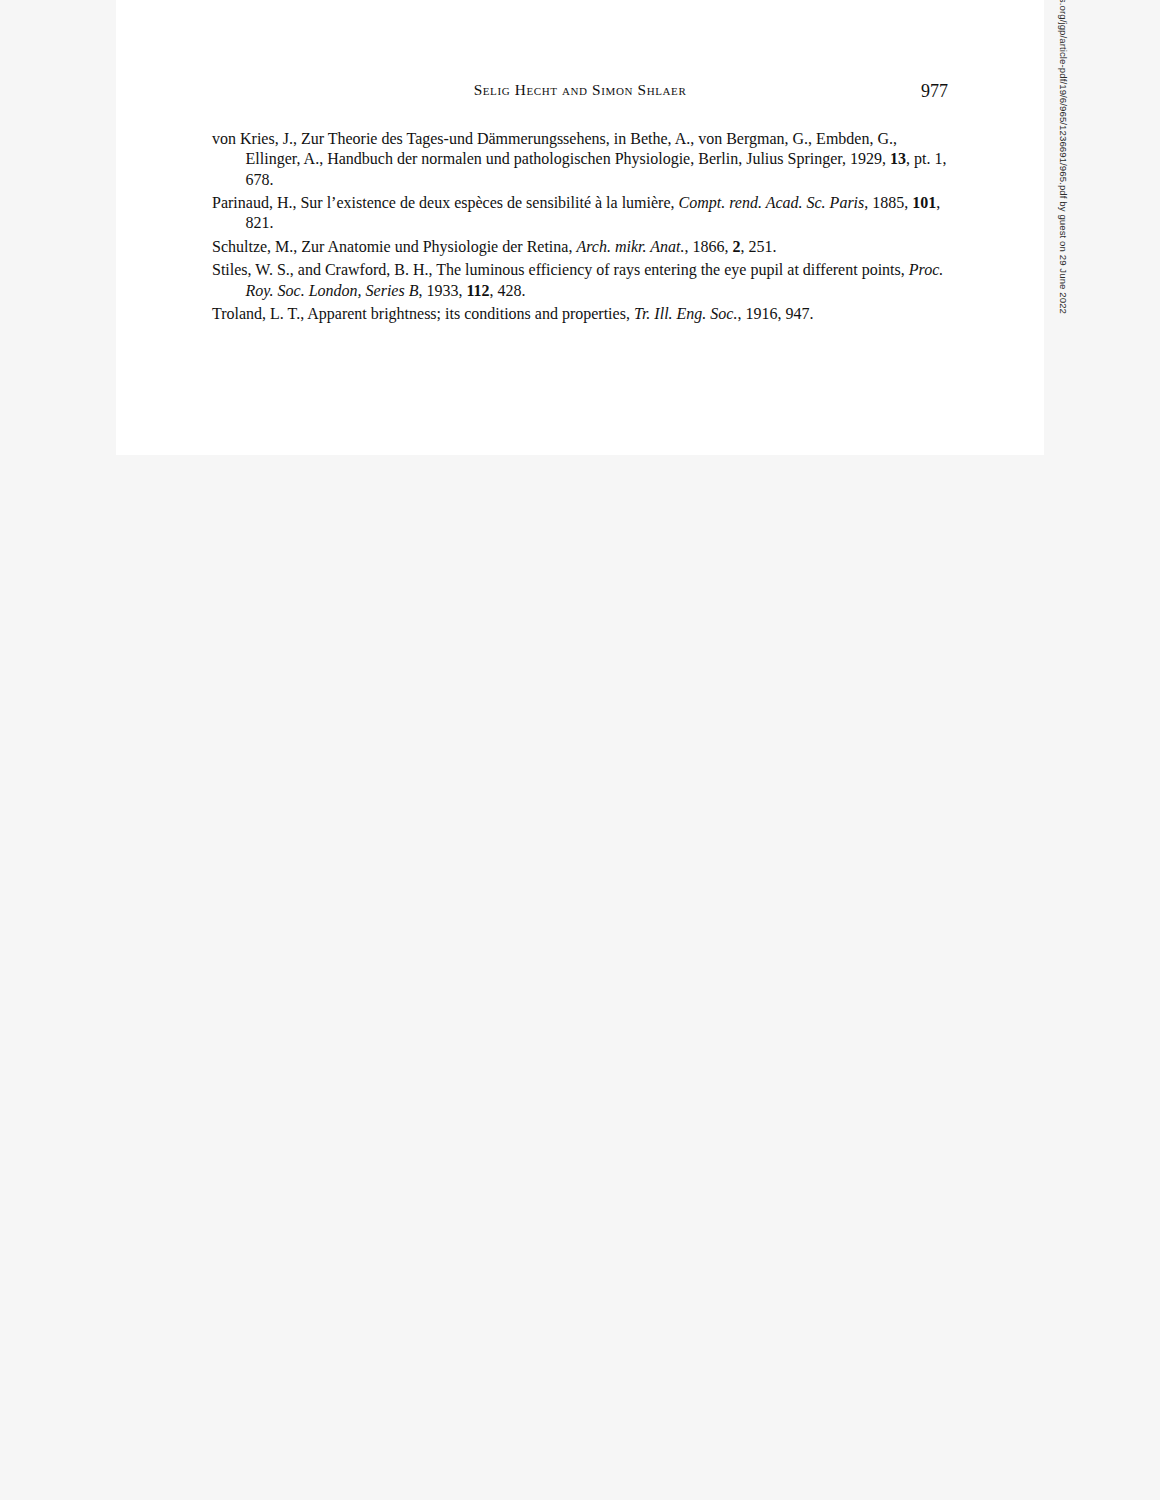Selig Hecht and Simon Shlaer 977
von Kries, J., Zur Theorie des Tages-und Dämmerungssehens, in Bethe, A., von Bergman, G., Embden, G., Ellinger, A., Handbuch der normalen und pathologischen Physiologie, Berlin, Julius Springer, 1929, 13, pt. 1, 678.
Parinaud, H., Sur l’existence de deux espèces de sensibilité à la lumière, Compt. rend. Acad. Sc. Paris, 1885, 101, 821.
Schultze, M., Zur Anatomie und Physiologie der Retina, Arch. mikr. Anat., 1866, 2, 251.
Stiles, W. S., and Crawford, B. H., The luminous efficiency of rays entering the eye pupil at different points, Proc. Roy. Soc. London, Series B, 1933, 112, 428.
Troland, L. T., Apparent brightness; its conditions and properties, Tr. Ill. Eng. Soc., 1916, 947.
Downloaded from http://rupress.org/jgp/article-pdf/19/6/965/1236691/965.pdf by guest on 29 June 2022